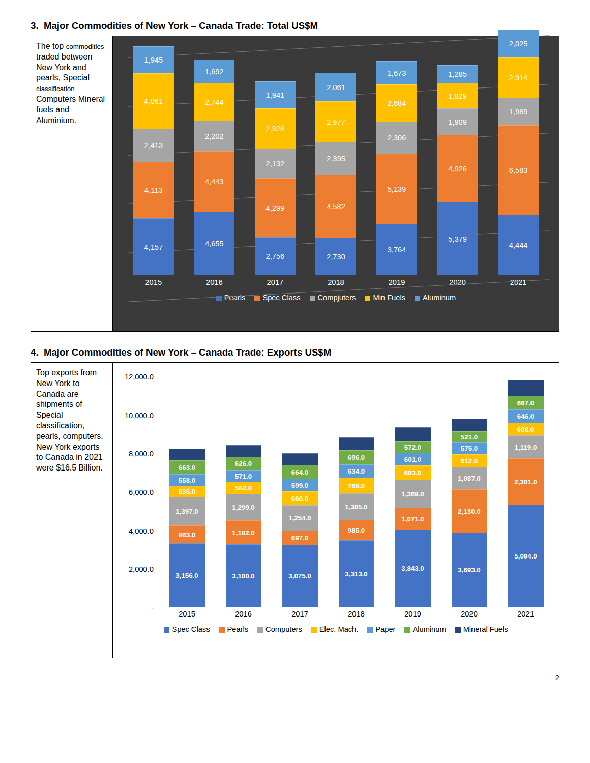3. Major Commodities of New York – Canada Trade: Total US$M
The top commodities traded between New York and pearls, Special classification Computers Mineral fuels and Aluminium.
1,945
4,061
2,413
4,113
4,157
1,692
2,744
2,202
4,443
4,655
1,941
2,928
2,132
4,299
2,756
2,061
2,977
2,395
4,582
2,730
1,673
2,684
2,306
5,139
3,764
1,285
1,829
1,909
4,926
5,379
2,025
2,914
1,989
6,583
4,444
2015
2016
2017
2018
2019
2020
2021
Pearls Spec Class Compjuters Min Fuels Aluminum
4. Major Commodities of New York – Canada Trade: Exports US$M
Top exports from New York to Canada are shipments of Special classification, pearls, computers. New York exports to Canada in 2021 were $16.5 Billion.
12,000.0
10,000.0
8,000.0
6,000.0
4,000.0
2,000.0
-
663.0
558.0
535.0
1,397.0
863.0
3,156.0
626.0
571.0
582.0
1,299.0
1,182.0
3,100.0
664.0
599.0
660.0
1,254.0
697.0
3,075.0
696.0
634.0
768.0
1,305.0
985.0
3,313.0
572.0
601.0
693.0
1,369.0
1,071.0
3,843.0
521.0
575.0
612.0
1,087.0
2,130.0
3,693.0
667.0
646.0
608.0
1,119.0
2,301.0
5,094.0
2015
2016
2017
2018
2019
2020
2021
Spec Class Pearls Computers Elec. Mach. Paper Aluminum Mineral Fuels
2